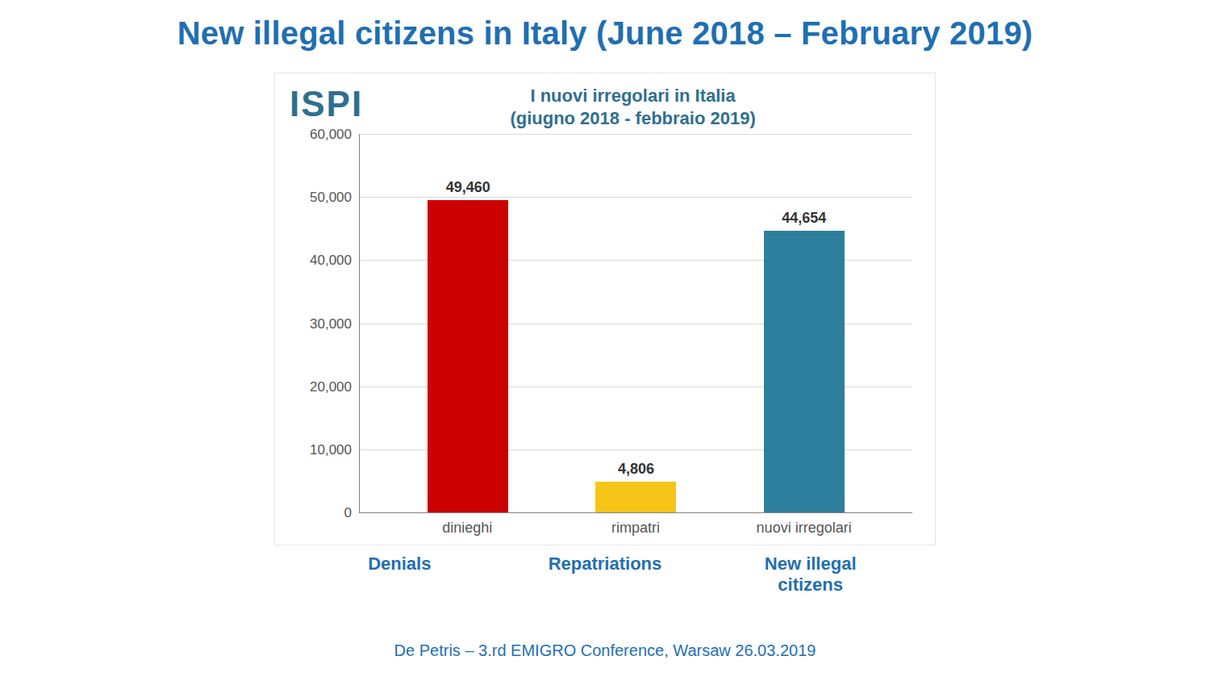New illegal citizens in Italy (June 2018 – February 2019)
ISPI
I nuovi irregolari in Italia
(giugno 2018 - febbraio 2019)
60,000
50,000
40,000
30,000
20,000
10,000
0
49,460
4,806
44,654
dinieghi rimpatri nuovi irregolari
Denials Repatriations New illegal citizens
De Petris – 3.rd EMIGRO Conference, Warsaw 26.03.2019